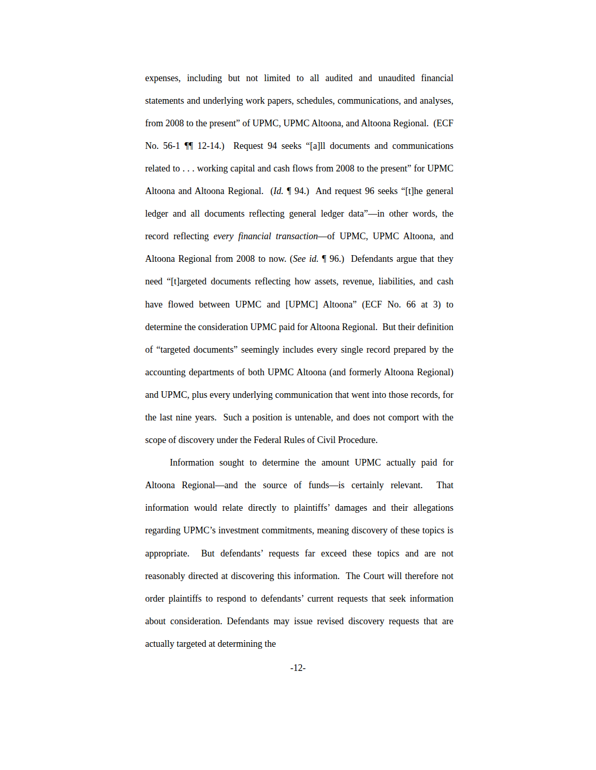expenses, including but not limited to all audited and unaudited financial statements and underlying work papers, schedules, communications, and analyses, from 2008 to the present” of UPMC, UPMC Altoona, and Altoona Regional. (ECF No. 56-1 ¶¶ 12-14.) Request 94 seeks “[a]ll documents and communications related to . . . working capital and cash flows from 2008 to the present” for UPMC Altoona and Altoona Regional. (Id. ¶ 94.) And request 96 seeks “[t]he general ledger and all documents reflecting general ledger data”—in other words, the record reflecting every financial transaction—of UPMC, UPMC Altoona, and Altoona Regional from 2008 to now. (See id. ¶ 96.) Defendants argue that they need “[t]argeted documents reflecting how assets, revenue, liabilities, and cash have flowed between UPMC and [UPMC] Altoona” (ECF No. 66 at 3) to determine the consideration UPMC paid for Altoona Regional. But their definition of “targeted documents” seemingly includes every single record prepared by the accounting departments of both UPMC Altoona (and formerly Altoona Regional) and UPMC, plus every underlying communication that went into those records, for the last nine years. Such a position is untenable, and does not comport with the scope of discovery under the Federal Rules of Civil Procedure.
Information sought to determine the amount UPMC actually paid for Altoona Regional—and the source of funds—is certainly relevant. That information would relate directly to plaintiffs’ damages and their allegations regarding UPMC’s investment commitments, meaning discovery of these topics is appropriate. But defendants’ requests far exceed these topics and are not reasonably directed at discovering this information. The Court will therefore not order plaintiffs to respond to defendants’ current requests that seek information about consideration. Defendants may issue revised discovery requests that are actually targeted at determining the
-12-